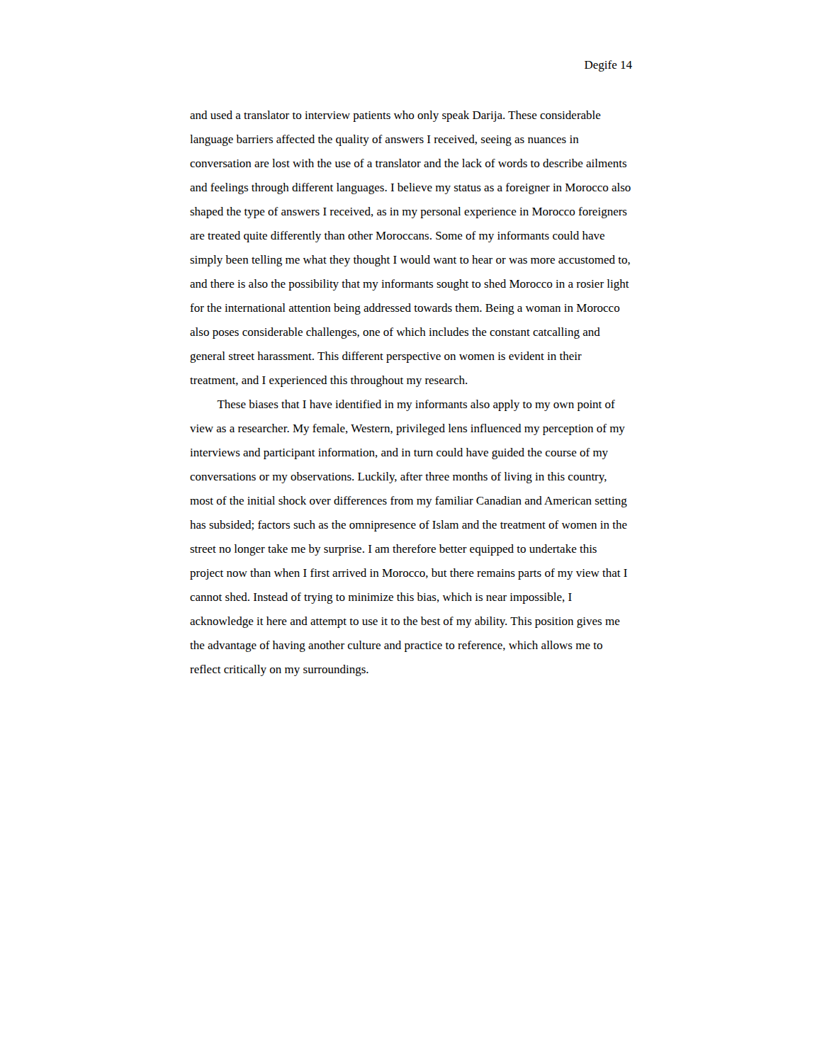Degife 14
and used a translator to interview patients who only speak Darija. These considerable language barriers affected the quality of answers I received, seeing as nuances in conversation are lost with the use of a translator and the lack of words to describe ailments and feelings through different languages. I believe my status as a foreigner in Morocco also shaped the type of answers I received, as in my personal experience in Morocco foreigners are treated quite differently than other Moroccans. Some of my informants could have simply been telling me what they thought I would want to hear or was more accustomed to, and there is also the possibility that my informants sought to shed Morocco in a rosier light for the international attention being addressed towards them. Being a woman in Morocco also poses considerable challenges, one of which includes the constant catcalling and general street harassment. This different perspective on women is evident in their treatment, and I experienced this throughout my research.
These biases that I have identified in my informants also apply to my own point of view as a researcher. My female, Western, privileged lens influenced my perception of my interviews and participant information, and in turn could have guided the course of my conversations or my observations. Luckily, after three months of living in this country, most of the initial shock over differences from my familiar Canadian and American setting has subsided; factors such as the omnipresence of Islam and the treatment of women in the street no longer take me by surprise. I am therefore better equipped to undertake this project now than when I first arrived in Morocco, but there remains parts of my view that I cannot shed. Instead of trying to minimize this bias, which is near impossible, I acknowledge it here and attempt to use it to the best of my ability. This position gives me the advantage of having another culture and practice to reference, which allows me to reflect critically on my surroundings.